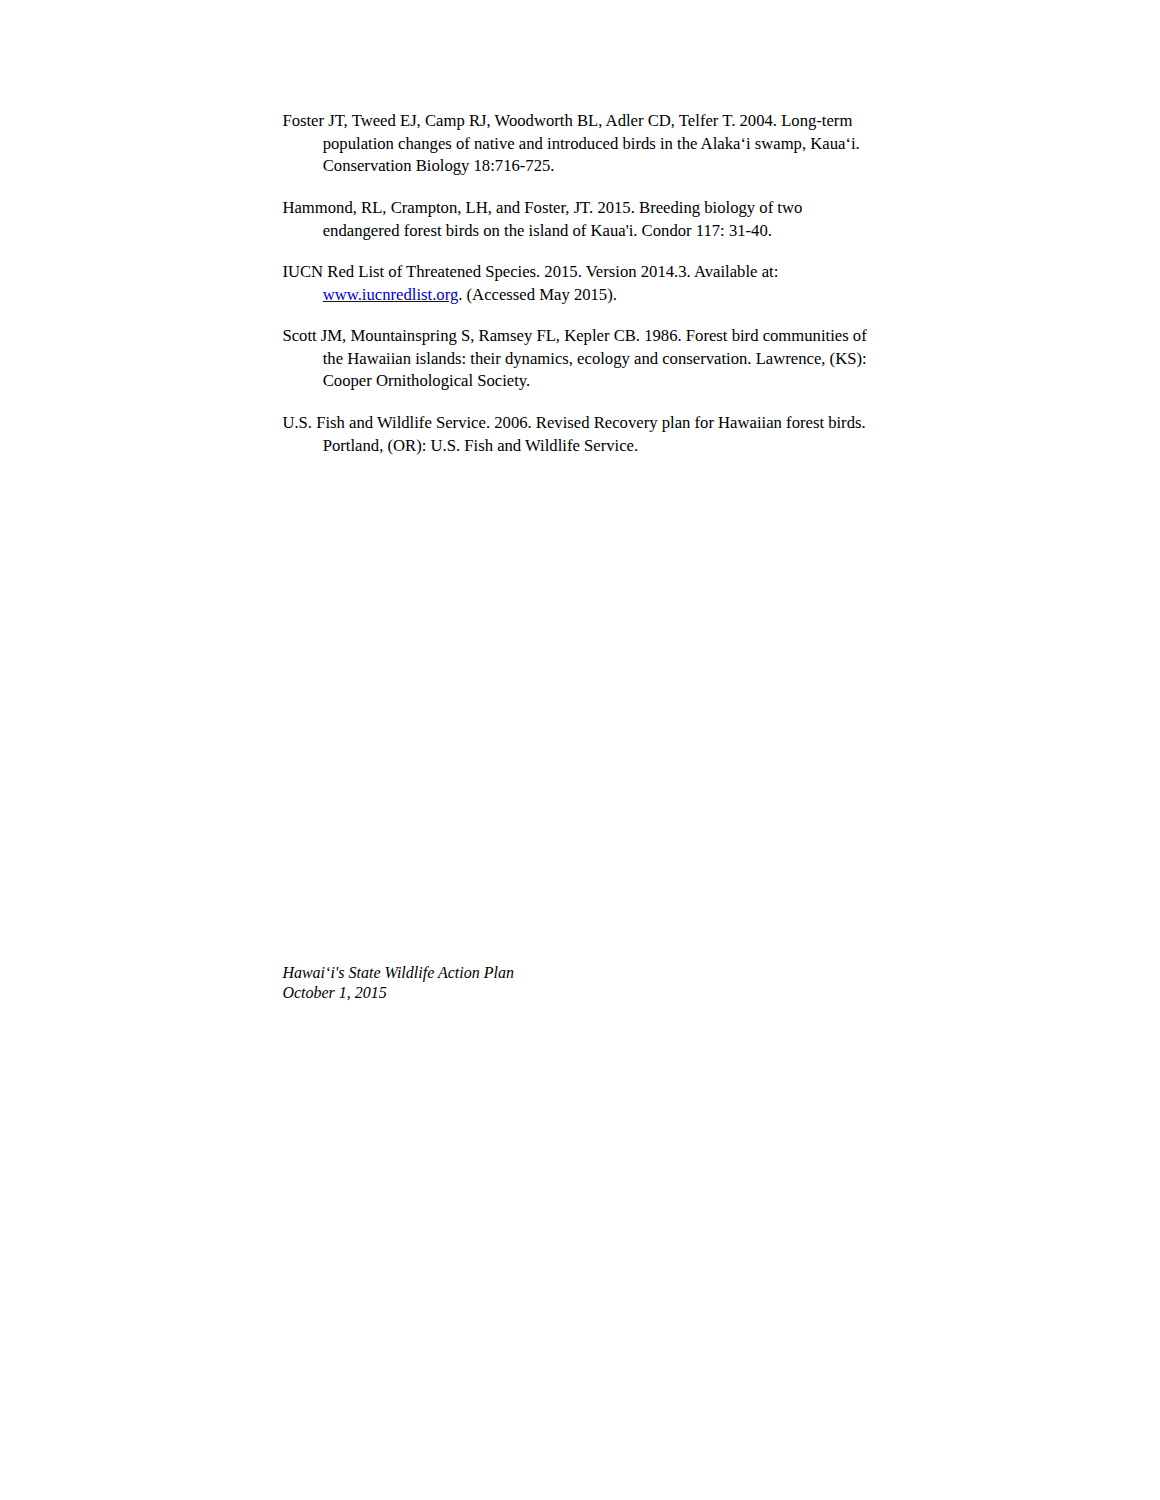Foster JT, Tweed EJ, Camp RJ, Woodworth BL, Adler CD, Telfer T. 2004. Long-term population changes of native and introduced birds in the Alakaʻi swamp, Kauaʻi. Conservation Biology 18:716-725.
Hammond, RL, Crampton, LH, and Foster, JT. 2015. Breeding biology of two endangered forest birds on the island of Kaua'i. Condor 117: 31-40.
IUCN Red List of Threatened Species. 2015. Version 2014.3. Available at: www.iucnredlist.org. (Accessed May 2015).
Scott JM, Mountainspring S, Ramsey FL, Kepler CB. 1986. Forest bird communities of the Hawaiian islands: their dynamics, ecology and conservation. Lawrence, (KS): Cooper Ornithological Society.
U.S. Fish and Wildlife Service. 2006. Revised Recovery plan for Hawaiian forest birds. Portland, (OR): U.S. Fish and Wildlife Service.
Hawaiʻi's State Wildlife Action Plan
October 1, 2015